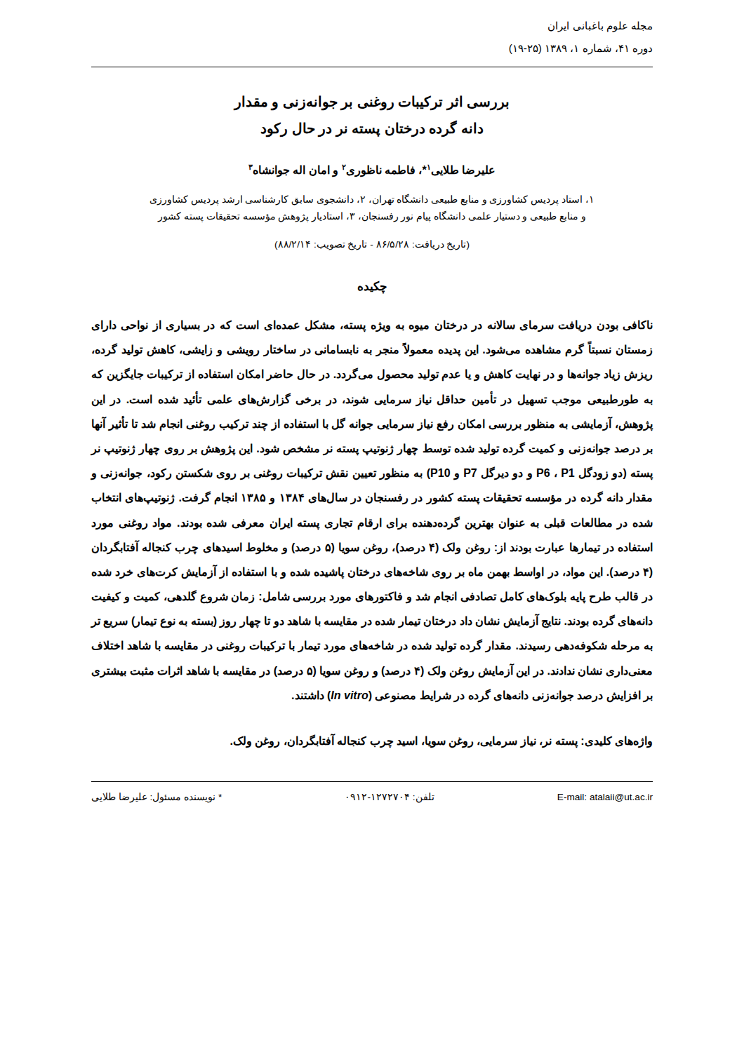مجله علوم باغبانی ایران
دوره ۴۱، شماره ۱، ۱۳۸۹ (۲۵-۱۹)
بررسی اثر ترکیبات روغنی بر جوانه‌زنی و مقدار
دانه گرده درختان پسته نر در حال رکود
علیرضا طلایی۱*، فاطمه ناظوری۲ و امان اله جوانشاه۳
۱، استاد پردیس کشاورزی و منابع طبیعی دانشگاه تهران، ۲، دانشجوی سابق کارشناسی ارشد پردیس کشاورزی
و منابع طبیعی و دستیار علمی دانشگاه پیام نور رفسنجان، ۳، استادیار پژوهش مؤسسه تحقیقات پسته کشور
(تاریخ دریافت: ۸۶/۵/۲۸ - تاریخ تصویب: ۸۸/۲/۱۴)
چکیده
ناکافی بودن دریافت سرمای سالانه در درختان میوه به ویژه پسته، مشکل عمده‌ای است که در بسیاری از نواحی دارای زمستان نسبتاً گرم مشاهده می‌شود. این پدیده معمولاً منجر به نابسامانی در ساختار رویشی و زایشی، کاهش تولید گرده، ریزش زیاد جوانه‌ها و در نهایت کاهش و یا عدم تولید محصول می‌گردد. در حال حاضر امکان استفاده از ترکیبات جایگزین که به طورطبیعی موجب تسهیل در تأمین حداقل نیاز سرمایی شوند، در برخی گزارش‌های علمی تأئید شده است. در این پژوهش، آزمایشی به منظور بررسی امکان رفع نیاز سرمایی جوانه گل با استفاده از چند ترکیب روغنی انجام شد تا تأثیر آنها بر درصد جوانه‌زنی و کمیت گرده تولید شده توسط چهار ژنوتیپ پسته نر مشخص شود. این پژوهش بر روی چهار ژنوتیپ نر پسته (دو زودگل P1 ، P6 و دو دیرگل P7 و P10) به منظور تعیین نقش ترکیبات روغنی بر روی شکستن رکود، جوانه‌زنی و مقدار دانه گرده در مؤسسه تحقیقات پسته کشور در رفسنجان در سال‌های ۱۳۸۴ و ۱۳۸۵ انجام گرفت. ژنوتیپ‌های انتخاب شده در مطالعات قبلی به عنوان بهترین گرده‌دهنده برای ارقام تجاری پسته ایران معرفی شده بودند. مواد روغنی مورد استفاده در تیمارها عبارت بودند از: روغن ولک (۴ درصد)، روغن سویا (۵ درصد) و مخلوط اسیدهای چرب کنجاله آفتابگردان (۴ درصد). این مواد، در اواسط بهمن ماه بر روی شاخه‌های درختان پاشیده شده و با استفاده از آزمایش کرت‌های خرد شده در قالب طرح پایه بلوک‌های کامل تصادفی انجام شد و فاکتورهای مورد بررسی شامل: زمان شروع گلدهی، کمیت و کیفیت دانه‌های گرده بودند. نتایج آزمایش نشان داد درختان تیمار شده در مقایسه با شاهد دو تا چهار روز (بسته به نوع تیمار) سریع تر به مرحله شکوفه‌دهی رسیدند. مقدار گرده تولید شده در شاخه‌های مورد تیمار با ترکیبات روغنی در مقایسه با شاهد اختلاف معنی‌داری نشان ندادند. در این آزمایش روغن ولک (۴ درصد) و روغن سویا (۵ درصد) در مقایسه با شاهد اثرات مثبت بیشتری بر افزایش درصد جوانه‌زنی دانه‌های گرده در شرایط مصنوعی (In vitro) داشتند.
واژه‌های کلیدی: پسته نر، نیاز سرمایی، روغن سویا، اسید چرب کنجاله آفتابگردان، روغن ولک.
E-mail: atalaii@ut.ac.ir تلفن: ۱۲۷۲۷۰۴-۰۹۱۲ * نویسنده مسئول: علیرضا طلایی